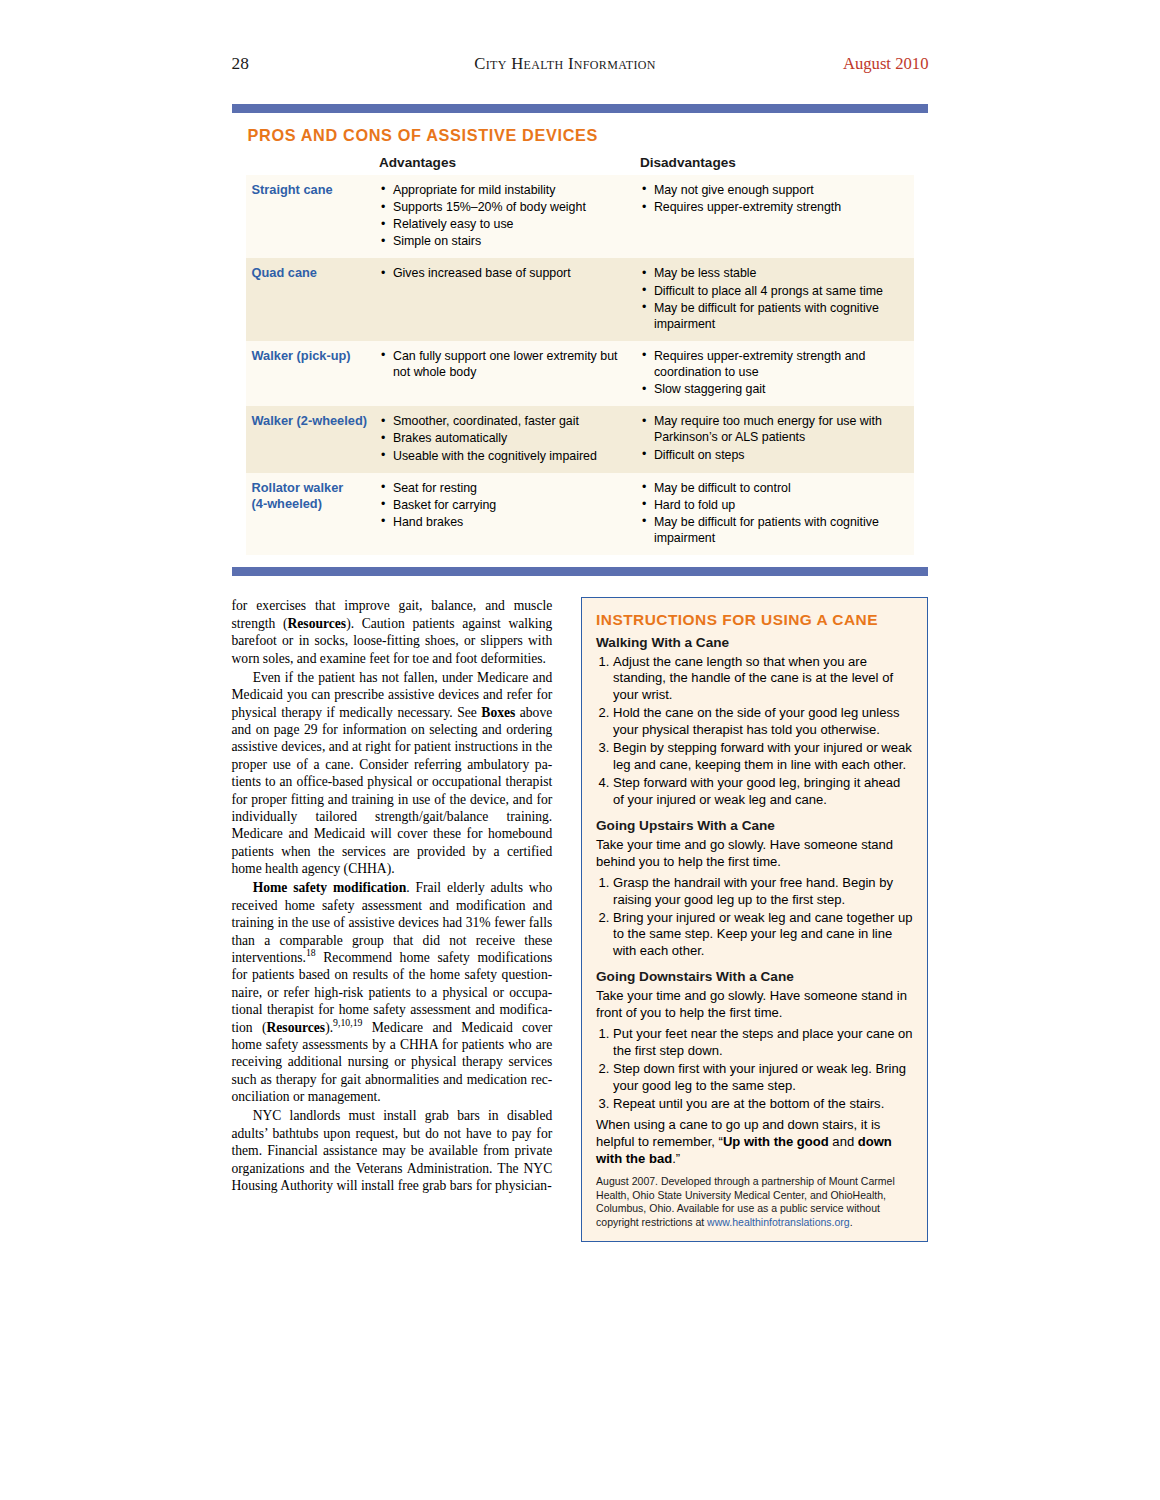28
City Health Information
August 2010
PROS AND CONS OF ASSISTIVE DEVICES
| | Advantages | Disadvantages |
| --- | --- | --- |
| Straight cane | Appropriate for mild instability Supports 15%–20% of body weight Relatively easy to use Simple on stairs | May not give enough support Requires upper-extremity strength |
| Quad cane | Gives increased base of support | May be less stable Difficult to place all 4 prongs at same time May be difficult for patients with cognitive impairment |
| Walker (pick-up) | Can fully support one lower extremity but not whole body | Requires upper-extremity strength and coordination to use Slow staggering gait |
| Walker (2-wheeled) | Smoother, coordinated, faster gait Brakes automatically Useable with the cognitively impaired | May require too much energy for use with Parkinson’s or ALS patients Difficult on steps |
| Rollator walker (4-wheeled) | Seat for resting Basket for carrying Hand brakes | May be difficult to control Hard to fold up May be difficult for patients with cognitive impairment |
for exercises that improve gait, balance, and muscle strength (Resources). Caution patients against walking barefoot or in socks, loose-fitting shoes, or slippers with worn soles, and examine feet for toe and foot deformities.
Even if the patient has not fallen, under Medicare and Medicaid you can prescribe assistive devices and refer for physical therapy if medically necessary. See Boxes above and on page 29 for information on selecting and ordering assistive devices, and at right for patient instructions in the proper use of a cane. Consider referring ambulatory patients to an office-based physical or occupational therapist for proper fitting and training in use of the device, and for individually tailored strength/gait/balance training. Medicare and Medicaid will cover these for homebound patients when the services are provided by a certified home health agency (CHHA).
Home safety modification. Frail elderly adults who received home safety assessment and modification and training in the use of assistive devices had 31% fewer falls than a comparable group that did not receive these interventions.18 Recommend home safety modifications for patients based on results of the home safety questionnaire, or refer high-risk patients to a physical or occupational therapist for home safety assessment and modification (Resources).9,10,19 Medicare and Medicaid cover home safety assessments by a CHHA for patients who are receiving additional nursing or physical therapy services such as therapy for gait abnormalities and medication reconciliation or management.
NYC landlords must install grab bars in disabled adults’ bathtubs upon request, but do not have to pay for them. Financial assistance may be available from private organizations and the Veterans Administration. The NYC Housing Authority will install free grab bars for physician-
INSTRUCTIONS FOR USING A CANE
Walking With a Cane
Adjust the cane length so that when you are standing, the handle of the cane is at the level of your wrist.
Hold the cane on the side of your good leg unless your physical therapist has told you otherwise.
Begin by stepping forward with your injured or weak leg and cane, keeping them in line with each other.
Step forward with your good leg, bringing it ahead of your injured or weak leg and cane.
Going Upstairs With a Cane
Take your time and go slowly. Have someone stand behind you to help the first time.
Grasp the handrail with your free hand. Begin by raising your good leg up to the first step.
Bring your injured or weak leg and cane together up to the same step. Keep your leg and cane in line with each other.
Going Downstairs With a Cane
Take your time and go slowly. Have someone stand in front of you to help the first time.
Put your feet near the steps and place your cane on the first step down.
Step down first with your injured or weak leg. Bring your good leg to the same step.
Repeat until you are at the bottom of the stairs.
When using a cane to go up and down stairs, it is helpful to remember, “Up with the good and down with the bad.”
August 2007. Developed through a partnership of Mount Carmel Health, Ohio State University Medical Center, and OhioHealth, Columbus, Ohio. Available for use as a public service without copyright restrictions at www.healthinfotranslations.org.